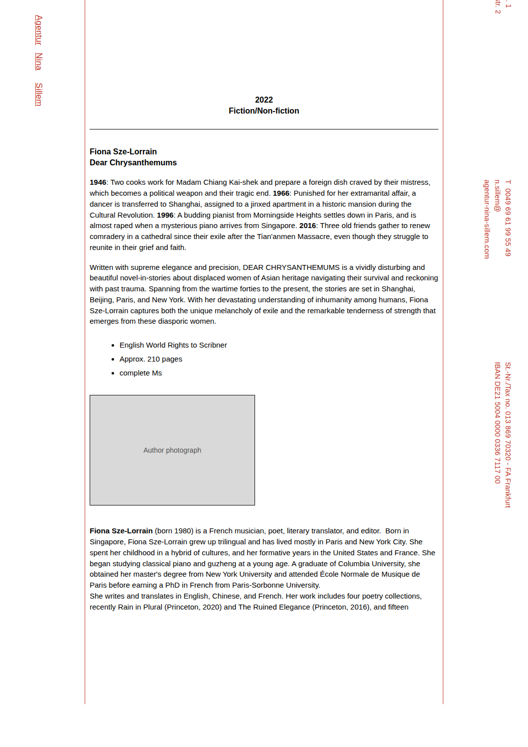Agentur Nina Sillem
Frankensteiner Str. 1
Eingang: Dreieichstr. 2
60594 Frankfurt
T 0049 69 61 99 55 49
n.sillem@
agentur-nina-sillem.com
St.-Nr./Tax no. 013 869 70320 - FA Frankfurt
IBAN DE21 5004 0000 0336 7117 00
2022
Fiction/Non-fiction
Fiona Sze-LorrainDear Chrysanthemums
1946: Two cooks work for Madam Chiang Kai-shek and prepare a foreign dish craved by their mistress, which becomes a political weapon and their tragic end. 1966: Punished for her extramarital affair, a dancer is transferred to Shanghai, assigned to a jinxed apartment in a historic mansion during the Cultural Revolution. 1996: A budding pianist from Morningside Heights settles down in Paris, and is almost raped when a mysterious piano arrives from Singapore. 2016: Three old friends gather to renew comradery in a cathedral since their exile after the Tian'anmen Massacre, even though they struggle to reunite in their grief and faith.
Written with supreme elegance and precision, DEAR CHRYSANTHEMUMS is a vividly disturbing and beautiful novel-in-stories about displaced women of Asian heritage navigating their survival and reckoning with past trauma. Spanning from the wartime forties to the present, the stories are set in Shanghai, Beijing, Paris, and New York. With her devastating understanding of inhumanity among humans, Fiona Sze-Lorrain captures both the unique melancholy of exile and the remarkable tenderness of strength that emerges from these diasporic women.
English World Rights to Scribner
Approx. 210 pages
complete Ms
Fiona Sze-Lorrain (born 1980) is a French musician, poet, literary translator, and editor. Born in Singapore, Fiona Sze-Lorrain grew up trilingual and has lived mostly in Paris and New York City. She spent her childhood in a hybrid of cultures, and her formative years in the United States and France. She began studying classical piano and guzheng at a young age. A graduate of Columbia University, she obtained her master's degree from New York University and attended École Normale de Musique de Paris before earning a PhD in French from Paris-Sorbonne University.
She writes and translates in English, Chinese, and French. Her work includes four poetry collections, recently Rain in Plural (Princeton, 2020) and The Ruined Elegance (Princeton, 2016), and fifteen